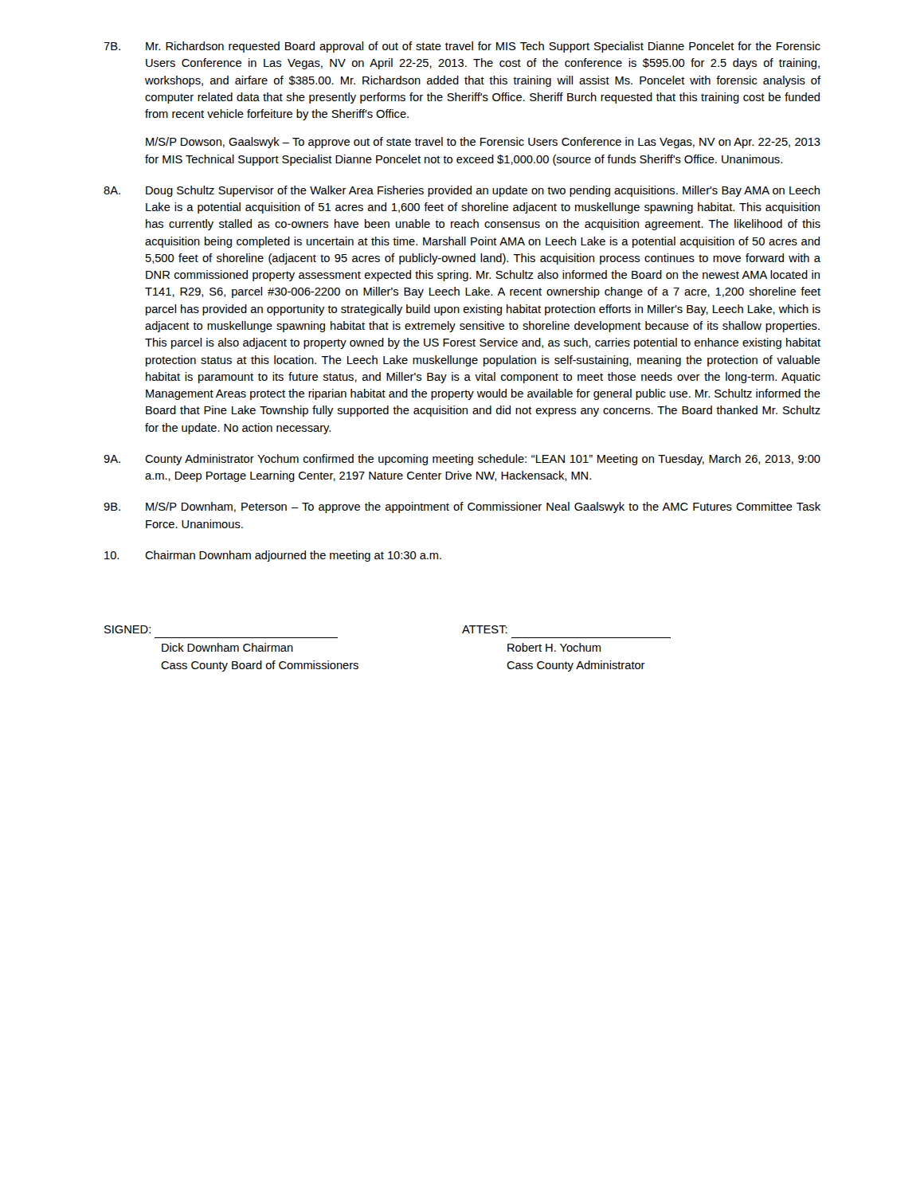7B.
Mr. Richardson requested Board approval of out of state travel for MIS Tech Support Specialist Dianne Poncelet for the Forensic Users Conference in Las Vegas, NV on April 22-25, 2013. The cost of the conference is $595.00 for 2.5 days of training, workshops, and airfare of $385.00. Mr. Richardson added that this training will assist Ms. Poncelet with forensic analysis of computer related data that she presently performs for the Sheriff's Office. Sheriff Burch requested that this training cost be funded from recent vehicle forfeiture by the Sheriff's Office.
M/S/P Dowson, Gaalswyk – To approve out of state travel to the Forensic Users Conference in Las Vegas, NV on Apr. 22-25, 2013 for MIS Technical Support Specialist Dianne Poncelet not to exceed $1,000.00 (source of funds Sheriff's Office. Unanimous.
8A.
Doug Schultz Supervisor of the Walker Area Fisheries provided an update on two pending acquisitions. Miller's Bay AMA on Leech Lake is a potential acquisition of 51 acres and 1,600 feet of shoreline adjacent to muskellunge spawning habitat. This acquisition has currently stalled as co-owners have been unable to reach consensus on the acquisition agreement. The likelihood of this acquisition being completed is uncertain at this time. Marshall Point AMA on Leech Lake is a potential acquisition of 50 acres and 5,500 feet of shoreline (adjacent to 95 acres of publicly-owned land). This acquisition process continues to move forward with a DNR commissioned property assessment expected this spring. Mr. Schultz also informed the Board on the newest AMA located in T141, R29, S6, parcel #30-006-2200 on Miller's Bay Leech Lake. A recent ownership change of a 7 acre, 1,200 shoreline feet parcel has provided an opportunity to strategically build upon existing habitat protection efforts in Miller's Bay, Leech Lake, which is adjacent to muskellunge spawning habitat that is extremely sensitive to shoreline development because of its shallow properties. This parcel is also adjacent to property owned by the US Forest Service and, as such, carries potential to enhance existing habitat protection status at this location. The Leech Lake muskellunge population is self-sustaining, meaning the protection of valuable habitat is paramount to its future status, and Miller's Bay is a vital component to meet those needs over the long-term. Aquatic Management Areas protect the riparian habitat and the property would be available for general public use. Mr. Schultz informed the Board that Pine Lake Township fully supported the acquisition and did not express any concerns. The Board thanked Mr. Schultz for the update. No action necessary.
9A.
County Administrator Yochum confirmed the upcoming meeting schedule: “LEAN 101” Meeting on Tuesday, March 26, 2013, 9:00 a.m., Deep Portage Learning Center, 2197 Nature Center Drive NW, Hackensack, MN.
9B.
M/S/P Downham, Peterson – To approve the appointment of Commissioner Neal Gaalswyk to the AMC Futures Committee Task Force. Unanimous.
10.
Chairman Downham adjourned the meeting at 10:30 a.m.
SIGNED:
Dick Downham Chairman
Cass County Board of Commissioners
ATTEST:
Robert H. Yochum
Cass County Administrator